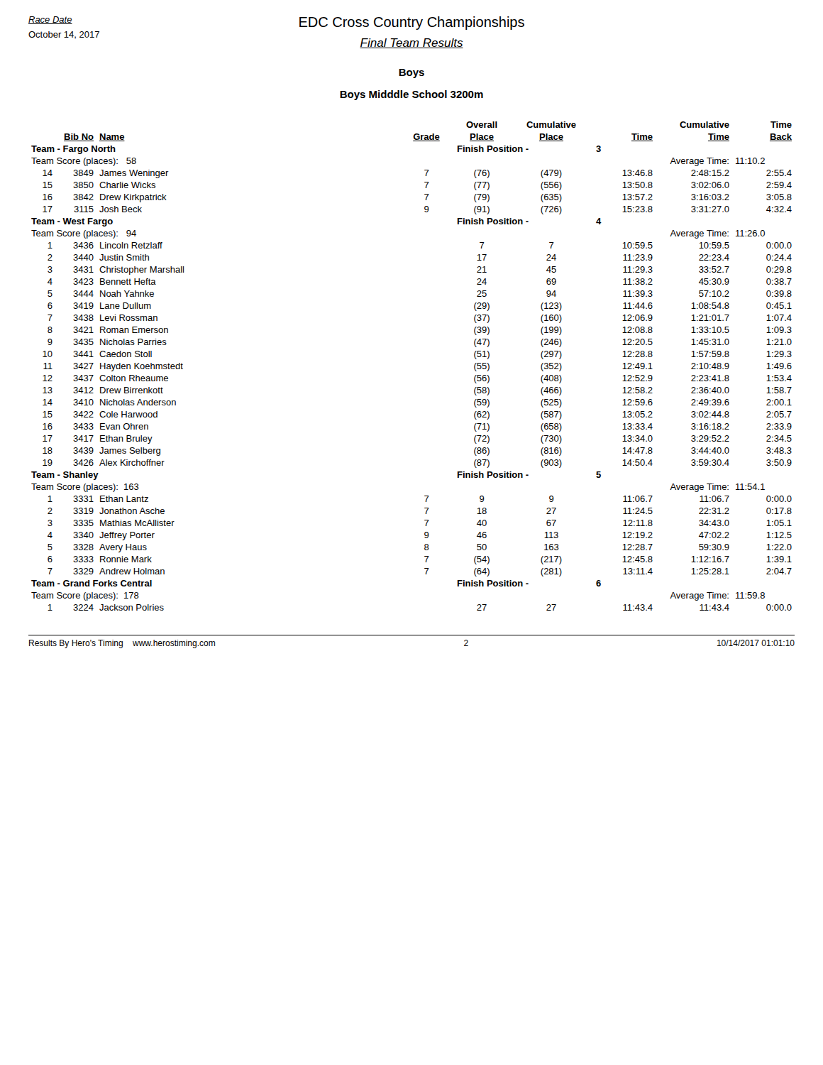Race Date
October 14, 2017
EDC Cross Country Championships
Final Team Results
Boys
Boys Midddle School 3200m
| | | | | Overall | Cumulative | | Cumulative | Time |
| --- | --- | --- | --- | --- | --- | --- | --- | --- |
| | Bib No | Name | Grade | Place | Place | Time | Time | Back |
| Team - Fargo North | Finish Position - | 3 | |
| Team Score (places): 58 | | Average Time: | 11:10.2 |
| 14 | 3849 | James Weninger | 7 | (76) | (479) | 13:46.8 | 2:48:15.2 | 2:55.4 |
| 15 | 3850 | Charlie Wicks | 7 | (77) | (556) | 13:50.8 | 3:02:06.0 | 2:59.4 |
| 16 | 3842 | Drew Kirkpatrick | 7 | (79) | (635) | 13:57.2 | 3:16:03.2 | 3:05.8 |
| 17 | 3115 | Josh Beck | 9 | (91) | (726) | 15:23.8 | 3:31:27.0 | 4:32.4 |
| Team - West Fargo | Finish Position - | 4 | |
| Team Score (places): 94 | | Average Time: | 11:26.0 |
| 1 | 3436 | Lincoln Retzlaff | | 7 | 7 | 10:59.5 | 10:59.5 | 0:00.0 |
| 2 | 3440 | Justin Smith | | 17 | 24 | 11:23.9 | 22:23.4 | 0:24.4 |
| 3 | 3431 | Christopher Marshall | | 21 | 45 | 11:29.3 | 33:52.7 | 0:29.8 |
| 4 | 3423 | Bennett Hefta | | 24 | 69 | 11:38.2 | 45:30.9 | 0:38.7 |
| 5 | 3444 | Noah Yahnke | | 25 | 94 | 11:39.3 | 57:10.2 | 0:39.8 |
| 6 | 3419 | Lane Dullum | | (29) | (123) | 11:44.6 | 1:08:54.8 | 0:45.1 |
| 7 | 3438 | Levi Rossman | | (37) | (160) | 12:06.9 | 1:21:01.7 | 1:07.4 |
| 8 | 3421 | Roman Emerson | | (39) | (199) | 12:08.8 | 1:33:10.5 | 1:09.3 |
| 9 | 3435 | Nicholas Parries | | (47) | (246) | 12:20.5 | 1:45:31.0 | 1:21.0 |
| 10 | 3441 | Caedon Stoll | | (51) | (297) | 12:28.8 | 1:57:59.8 | 1:29.3 |
| 11 | 3427 | Hayden Koehmstedt | | (55) | (352) | 12:49.1 | 2:10:48.9 | 1:49.6 |
| 12 | 3437 | Colton Rheaume | | (56) | (408) | 12:52.9 | 2:23:41.8 | 1:53.4 |
| 13 | 3412 | Drew Birrenkott | | (58) | (466) | 12:58.2 | 2:36:40.0 | 1:58.7 |
| 14 | 3410 | Nicholas Anderson | | (59) | (525) | 12:59.6 | 2:49:39.6 | 2:00.1 |
| 15 | 3422 | Cole Harwood | | (62) | (587) | 13:05.2 | 3:02:44.8 | 2:05.7 |
| 16 | 3433 | Evan Ohren | | (71) | (658) | 13:33.4 | 3:16:18.2 | 2:33.9 |
| 17 | 3417 | Ethan Bruley | | (72) | (730) | 13:34.0 | 3:29:52.2 | 2:34.5 |
| 18 | 3439 | James Selberg | | (86) | (816) | 14:47.8 | 3:44:40.0 | 3:48.3 |
| 19 | 3426 | Alex Kirchoffner | | (87) | (903) | 14:50.4 | 3:59:30.4 | 3:50.9 |
| Team - Shanley | Finish Position - | 5 | |
| Team Score (places): 163 | | Average Time: | 11:54.1 |
| 1 | 3331 | Ethan Lantz | 7 | 9 | 9 | 11:06.7 | 11:06.7 | 0:00.0 |
| 2 | 3319 | Jonathon Asche | 7 | 18 | 27 | 11:24.5 | 22:31.2 | 0:17.8 |
| 3 | 3335 | Mathias McAllister | 7 | 40 | 67 | 12:11.8 | 34:43.0 | 1:05.1 |
| 4 | 3340 | Jeffrey Porter | 9 | 46 | 113 | 12:19.2 | 47:02.2 | 1:12.5 |
| 5 | 3328 | Avery Haus | 8 | 50 | 163 | 12:28.7 | 59:30.9 | 1:22.0 |
| 6 | 3333 | Ronnie Mark | 7 | (54) | (217) | 12:45.8 | 1:12:16.7 | 1:39.1 |
| 7 | 3329 | Andrew Holman | 7 | (64) | (281) | 13:11.4 | 1:25:28.1 | 2:04.7 |
| Team - Grand Forks Central | Finish Position - | 6 | |
| Team Score (places): 178 | | Average Time: | 11:59.8 |
| 1 | 3224 | Jackson Polries | | 27 | 27 | 11:43.4 | 11:43.4 | 0:00.0 |
Results By Hero's Timing www.herostiming.com
2
10/14/2017 01:01:10